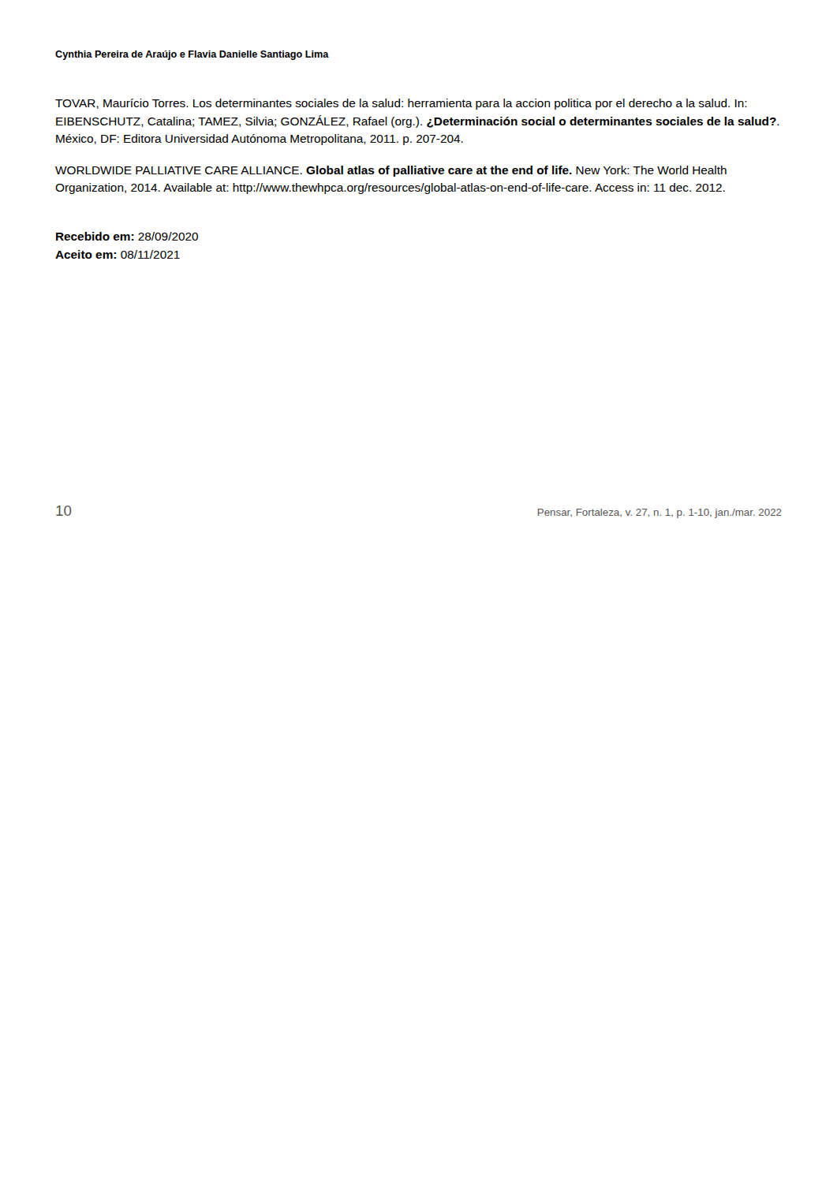Cynthia Pereira de Araújo e Flavia Danielle Santiago Lima
TOVAR, Maurício Torres. Los determinantes sociales de la salud: herramienta para la accion politica por el derecho a la salud. In: EIBENSCHUTZ, Catalina; TAMEZ, Silvia; GONZÁLEZ, Rafael (org.). ¿Determinación social o determinantes sociales de la salud?. México, DF: Editora Universidad Autónoma Metropolitana, 2011. p. 207-204.
WORLDWIDE PALLIATIVE CARE ALLIANCE. Global atlas of palliative care at the end of life. New York: The World Health Organization, 2014. Available at: http://www.thewhpca.org/resources/global-atlas-on-end-of-life-care. Access in: 11 dec. 2012.
Recebido em: 28/09/2020
Aceito em: 08/11/2021
10 Pensar, Fortaleza, v. 27, n. 1, p. 1-10, jan./mar. 2022